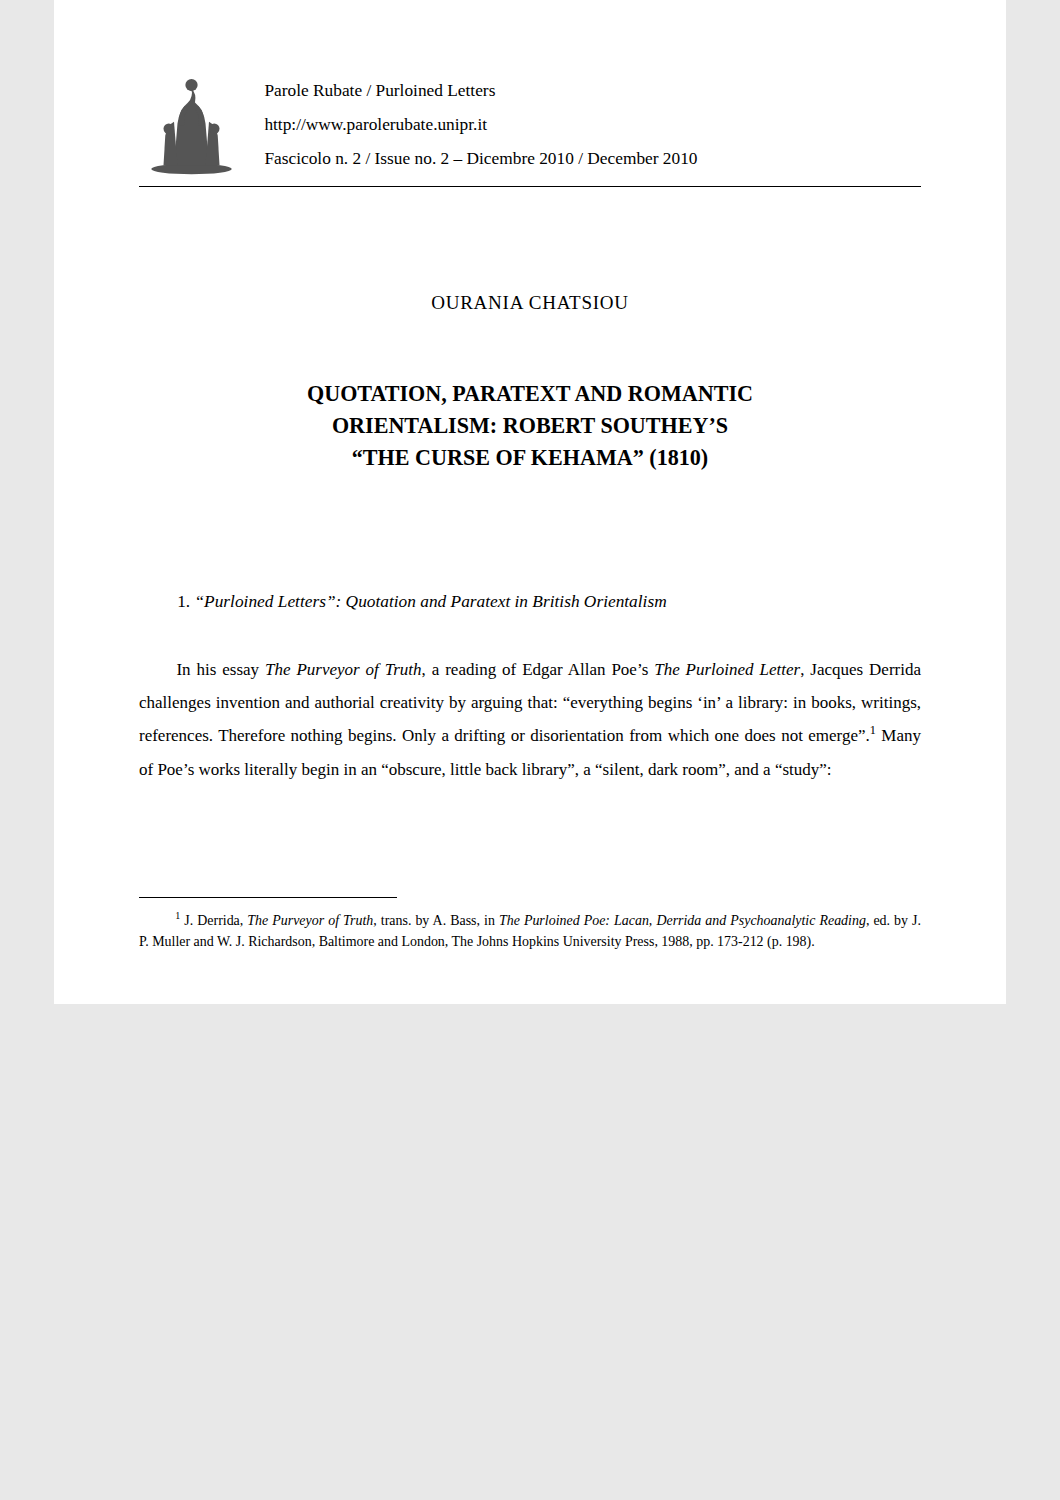Parole Rubate / Purloined Letters
http://www.parolerubate.unipr.it
Fascicolo n. 2 / Issue no. 2 – Dicembre 2010 / December 2010
OURANIA CHATSIOU
QUOTATION, PARATEXT AND ROMANTIC
ORIENTALISM: ROBERT SOUTHEY’S
“THE CURSE OF KEHAMA” (1810)
1. “Purloined Letters”: Quotation and Paratext in British Orientalism
In his essay The Purveyor of Truth, a reading of Edgar Allan Poe’s The Purloined Letter, Jacques Derrida challenges invention and authorial creativity by arguing that: “everything begins ‘in’ a library: in books, writings, references. Therefore nothing begins. Only a drifting or disorientation from which one does not emerge”.1 Many of Poe’s works literally begin in an “obscure, little back library”, a “silent, dark room”, and a “study”:
1 J. Derrida, The Purveyor of Truth, trans. by A. Bass, in The Purloined Poe: Lacan, Derrida and Psychoanalytic Reading, ed. by J. P. Muller and W. J. Richardson, Baltimore and London, The Johns Hopkins University Press, 1988, pp. 173-212 (p. 198).